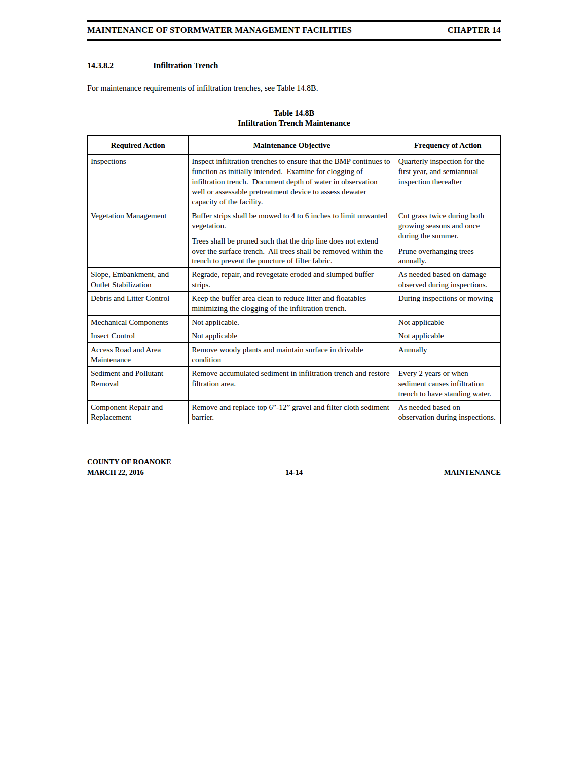Maintenance of Stormwater Management Facilities Chapter 14
14.3.8.2 Infiltration Trench
For maintenance requirements of infiltration trenches, see Table 14.8B.
Table 14.8B
Infiltration Trench Maintenance
| Required Action | Maintenance Objective | Frequency of Action |
| --- | --- | --- |
| Inspections | Inspect infiltration trenches to ensure that the BMP continues to function as initially intended. Examine for clogging of infiltration trench. Document depth of water in observation well or assessable pretreatment device to assess dewater capacity of the facility. | Quarterly inspection for the first year, and semiannual inspection thereafter |
| Vegetation Management | Buffer strips shall be mowed to 4 to 6 inches to limit unwanted vegetation. Trees shall be pruned such that the drip line does not extend over the surface trench. All trees shall be removed within the trench to prevent the puncture of filter fabric. | Cut grass twice during both growing seasons and once during the summer. Prune overhanging trees annually. |
| Slope, Embankment, and Outlet Stabilization | Regrade, repair, and revegetate eroded and slumped buffer strips. | As needed based on damage observed during inspections. |
| Debris and Litter Control | Keep the buffer area clean to reduce litter and floatables minimizing the clogging of the infiltration trench. | During inspections or mowing |
| Mechanical Components | Not applicable. | Not applicable |
| Insect Control | Not applicable | Not applicable |
| Access Road and Area Maintenance | Remove woody plants and maintain surface in drivable condition | Annually |
| Sediment and Pollutant Removal | Remove accumulated sediment in infiltration trench and restore filtration area. | Every 2 years or when sediment causes infiltration trench to have standing water. |
| Component Repair and Replacement | Remove and replace top 6”-12” gravel and filter cloth sediment barrier. | As needed based on observation during inspections. |
County of Roanoke
March 22, 2016 14-14 Maintenance